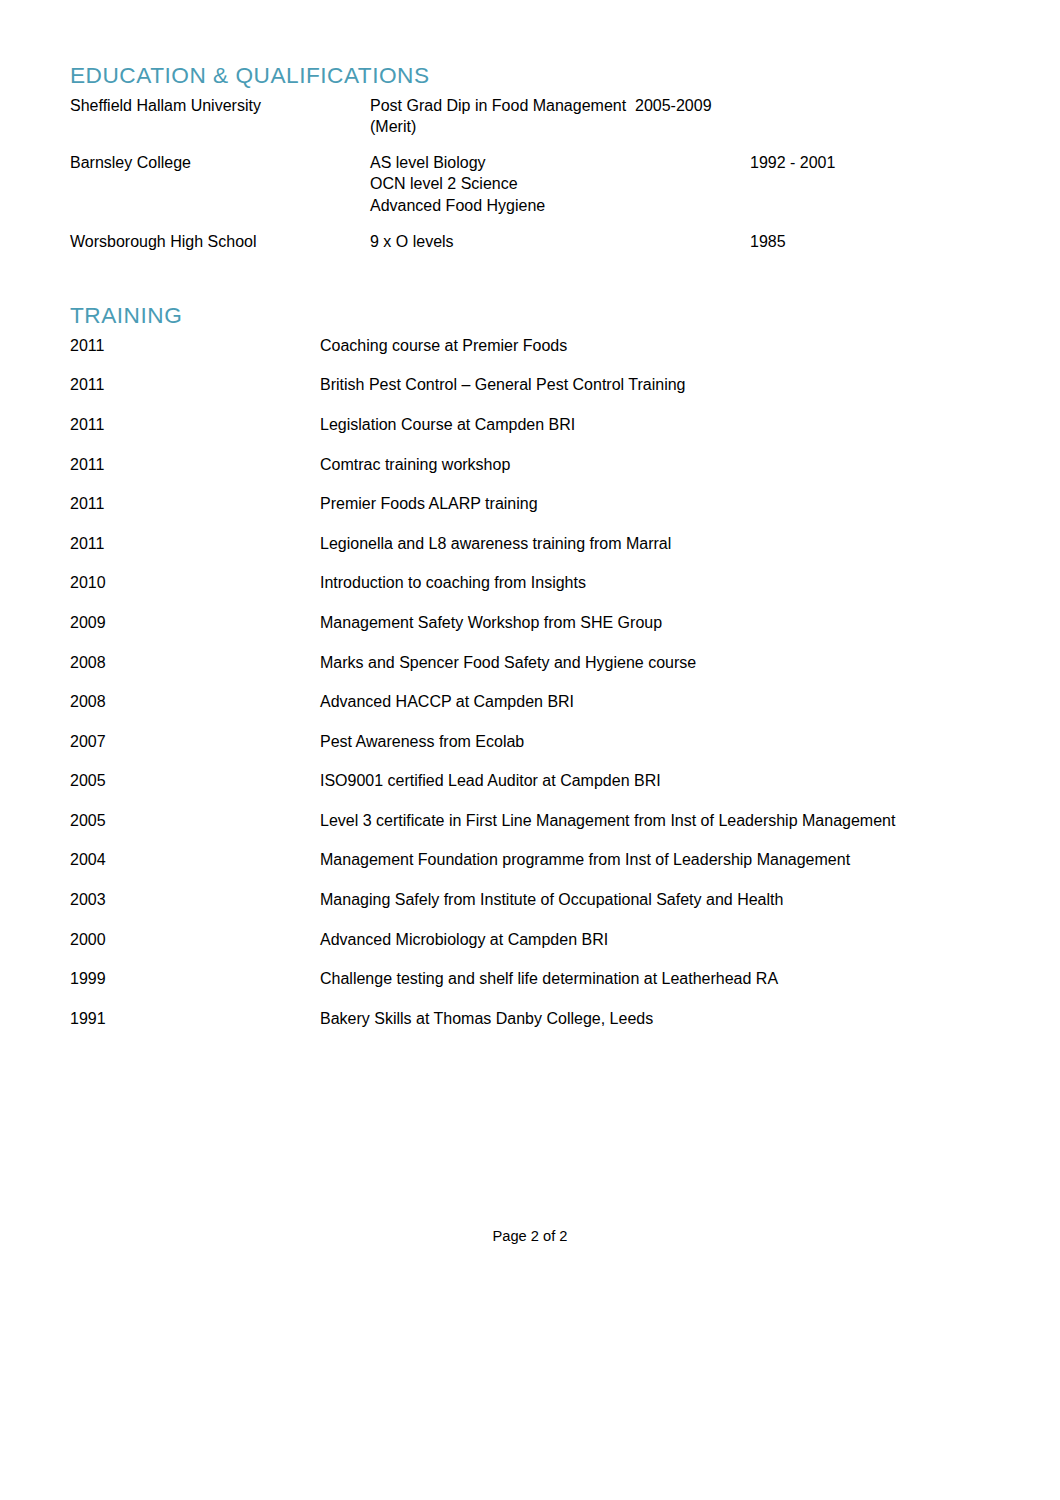Education & Qualifications
| Sheffield Hallam University | Post Grad Dip in Food Management 2005-2009 (Merit) | |
| Barnsley College | AS level Biology OCN level 2 Science Advanced Food Hygiene | 1992 - 2001 |
| Worsborough High School | 9 x O levels | 1985 |
Training
| 2011 | Coaching course at Premier Foods |
| 2011 | British Pest Control – General Pest Control Training |
| 2011 | Legislation Course at Campden BRI |
| 2011 | Comtrac training workshop |
| 2011 | Premier Foods ALARP training |
| 2011 | Legionella and L8 awareness training from Marral |
| 2010 | Introduction to coaching from Insights |
| 2009 | Management Safety Workshop from SHE Group |
| 2008 | Marks and Spencer Food Safety and Hygiene course |
| 2008 | Advanced HACCP at Campden BRI |
| 2007 | Pest Awareness from Ecolab |
| 2005 | ISO9001 certified Lead Auditor at Campden BRI |
| 2005 | Level 3 certificate in First Line Management from Inst of Leadership Management |
| 2004 | Management Foundation programme from Inst of Leadership Management |
| 2003 | Managing Safely from Institute of Occupational Safety and Health |
| 2000 | Advanced Microbiology at Campden BRI |
| 1999 | Challenge testing and shelf life determination at Leatherhead RA |
| 1991 | Bakery Skills at Thomas Danby College, Leeds |
Page 2 of 2